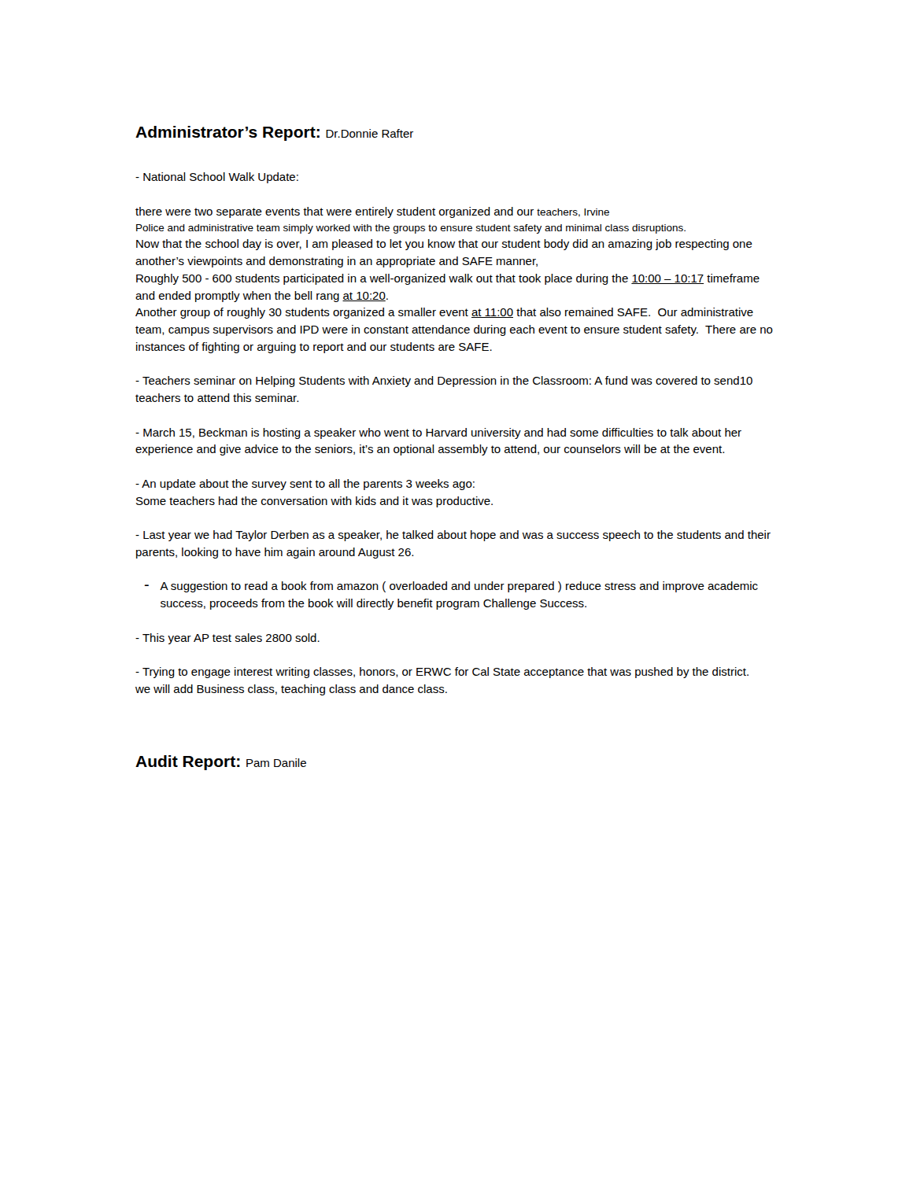Administrator’s Report: Dr.Donnie Rafter
- National School Walk Update:
there were two separate events that were entirely student organized and our teachers, Irvine
Police and administrative team simply worked with the groups to ensure student safety and minimal class disruptions.
Now that the school day is over, I am pleased to let you know that our student body did an amazing job respecting one another’s viewpoints and demonstrating in an appropriate and SAFE manner,
Roughly 500 - 600 students participated in a well-organized walk out that took place during the 10:00 – 10:17 timeframe and ended promptly when the bell rang at 10:20.
Another group of roughly 30 students organized a smaller event at 11:00 that also remained SAFE. Our administrative team, campus supervisors and IPD were in constant attendance during each event to ensure student safety. There are no instances of fighting or arguing to report and our students are SAFE.
- Teachers seminar on Helping Students with Anxiety and Depression in the Classroom: A fund was covered to send10 teachers to attend this seminar.
- March 15, Beckman is hosting a speaker who went to Harvard university and had some difficulties to talk about her experience and give advice to the seniors, it’s an optional assembly to attend, our counselors will be at the event.
- An update about the survey sent to all the parents 3 weeks ago:
Some teachers had the conversation with kids and it was productive.
- Last year we had Taylor Derben as a speaker, he talked about hope and was a success speech to the students and their parents, looking to have him again around August 26.
A suggestion to read a book from amazon ( overloaded and under prepared ) reduce stress and improve academic success, proceeds from the book will directly benefit program Challenge Success.
- This year AP test sales 2800 sold.
- Trying to engage interest writing classes, honors, or ERWC for Cal State acceptance that was pushed by the district.
we will add Business class, teaching class and dance class.
Audit Report: Pam Danile